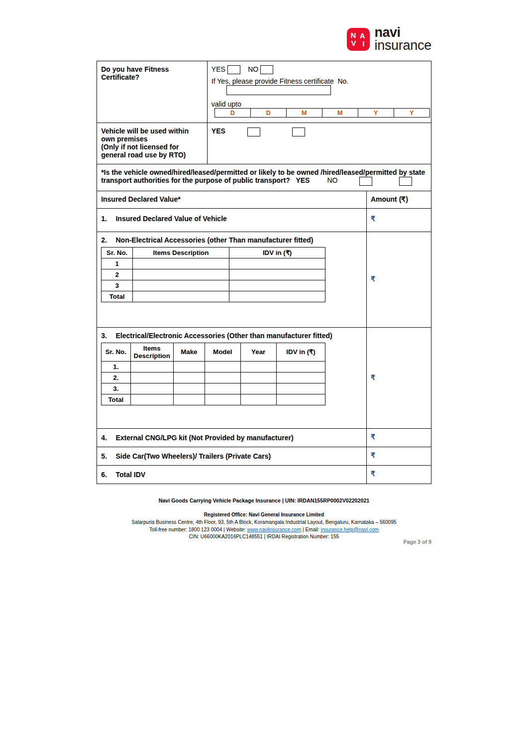AV
navi
insurance
| Do you have Fitness Certificate? | YES NO If Yes, please provide Fitness certificate No. valid upto / D / D / M / M / Y / Y / |
| Vehicle will be used within own premises (Only if not licensed for general road use by RTO) | YES |
| *Is the vehicle owned/hired/leased/permitted or likely to be owned /hired/leased/permitted by state transport authorities for the purpose of public transport? YES NO |
| Insured Declared Value* | Amount (₹) |
| 1. Insured Declared Value of Vehicle | ₹ |
| 2. Non-Electrical Accessories (other Than manufacturer fitted) / Sr. No. / Items Description / IDV in (₹) / / --- / --- / --- / / 1 / / / / 2 / / / / 3 / / / / Total / / / | ₹ |
| 3. Electrical/Electronic Accessories (Other than manufacturer fitted) / Sr. No. / Items Description / Make / Model / Year / IDV in (₹) / / --- / --- / --- / --- / --- / --- / / 1. / / / / / / / 2. / / / / / / / 3. / / / / / / / Total / / / / / / | ₹ |
| 4. External CNG/LPG kit (Not Provided by manufacturer) | ₹ |
| 5. Side Car(Two Wheelers)/ Trailers (Private Cars) | ₹ |
| 6. Total IDV | ₹ |
Navi Goods Carrying Vehicle Package Insurance | UIN: IRDAN155RP0002V02202021
Registered Office: Navi General Insurance Limited
Salarpuria Business Centre, 4th Floor, 93, 5th A Block, Koramangala Industrial Layout, Bengaluru, Karnataka – 560095
Toll-free number: 1800 123 0004 | Website: www.naviinsurance.com | Email: insurance.help@navi.com
CIN: U66000KA2016PLC148551 | IRDAI Registration Number: 155
Page 3 of 9